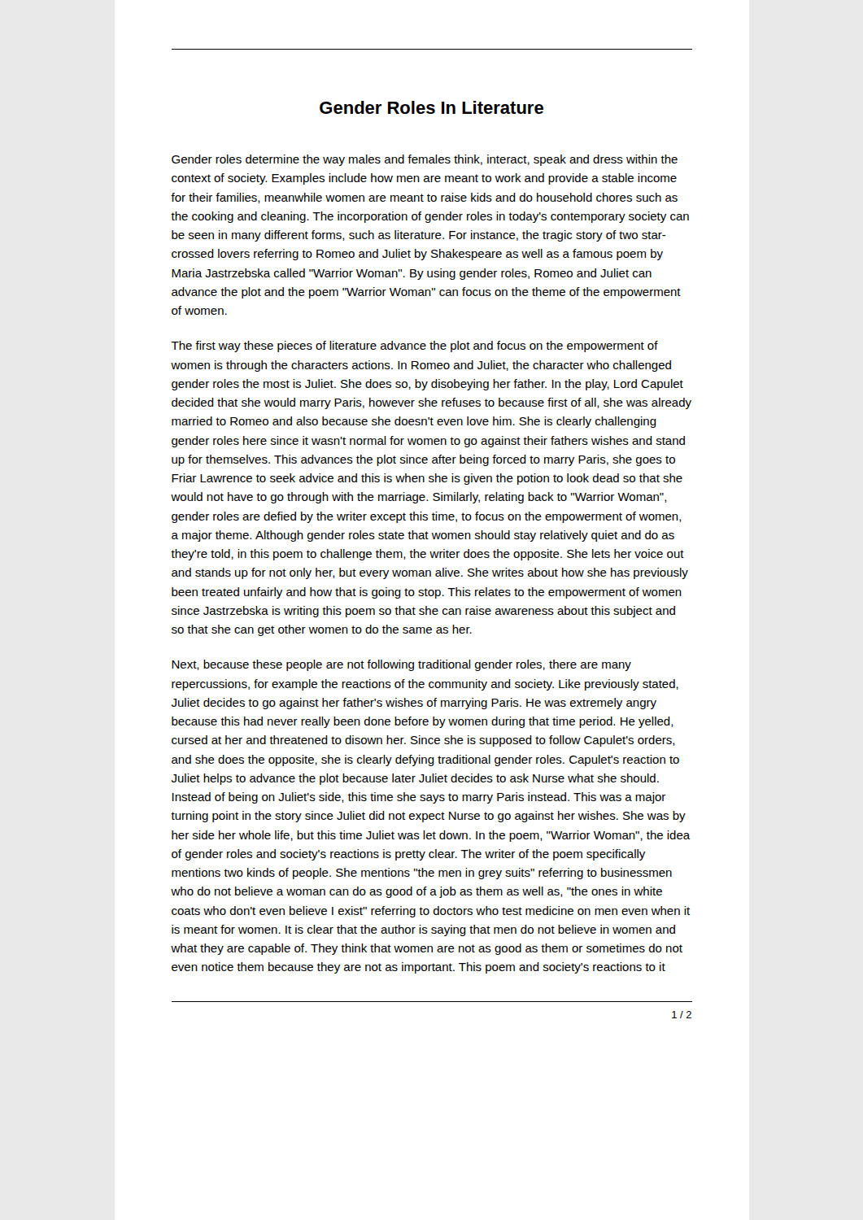Gender Roles In Literature
Gender roles determine the way males and females think, interact, speak and dress within the context of society. Examples include how men are meant to work and provide a stable income for their families, meanwhile women are meant to raise kids and do household chores such as the cooking and cleaning. The incorporation of gender roles in today's contemporary society can be seen in many different forms, such as literature. For instance, the tragic story of two star-crossed lovers referring to Romeo and Juliet by Shakespeare as well as a famous poem by Maria Jastrzebska called "Warrior Woman". By using gender roles, Romeo and Juliet can advance the plot and the poem "Warrior Woman" can focus on the theme of the empowerment of women.
The first way these pieces of literature advance the plot and focus on the empowerment of women is through the characters actions. In Romeo and Juliet, the character who challenged gender roles the most is Juliet. She does so, by disobeying her father. In the play, Lord Capulet decided that she would marry Paris, however she refuses to because first of all, she was already married to Romeo and also because she doesn't even love him. She is clearly challenging gender roles here since it wasn't normal for women to go against their fathers wishes and stand up for themselves. This advances the plot since after being forced to marry Paris, she goes to Friar Lawrence to seek advice and this is when she is given the potion to look dead so that she would not have to go through with the marriage. Similarly, relating back to "Warrior Woman", gender roles are defied by the writer except this time, to focus on the empowerment of women, a major theme. Although gender roles state that women should stay relatively quiet and do as they're told, in this poem to challenge them, the writer does the opposite. She lets her voice out and stands up for not only her, but every woman alive. She writes about how she has previously been treated unfairly and how that is going to stop. This relates to the empowerment of women since Jastrzebska is writing this poem so that she can raise awareness about this subject and so that she can get other women to do the same as her.
Next, because these people are not following traditional gender roles, there are many repercussions, for example the reactions of the community and society. Like previously stated, Juliet decides to go against her father's wishes of marrying Paris. He was extremely angry because this had never really been done before by women during that time period. He yelled, cursed at her and threatened to disown her. Since she is supposed to follow Capulet's orders, and she does the opposite, she is clearly defying traditional gender roles. Capulet's reaction to Juliet helps to advance the plot because later Juliet decides to ask Nurse what she should. Instead of being on Juliet's side, this time she says to marry Paris instead. This was a major turning point in the story since Juliet did not expect Nurse to go against her wishes. She was by her side her whole life, but this time Juliet was let down. In the poem, "Warrior Woman", the idea of gender roles and society's reactions is pretty clear. The writer of the poem specifically mentions two kinds of people. She mentions "the men in grey suits" referring to businessmen who do not believe a woman can do as good of a job as them as well as, "the ones in white coats who don't even believe I exist" referring to doctors who test medicine on men even when it is meant for women. It is clear that the author is saying that men do not believe in women and what they are capable of. They think that women are not as good as them or sometimes do not even notice them because they are not as important. This poem and society's reactions to it
1 / 2